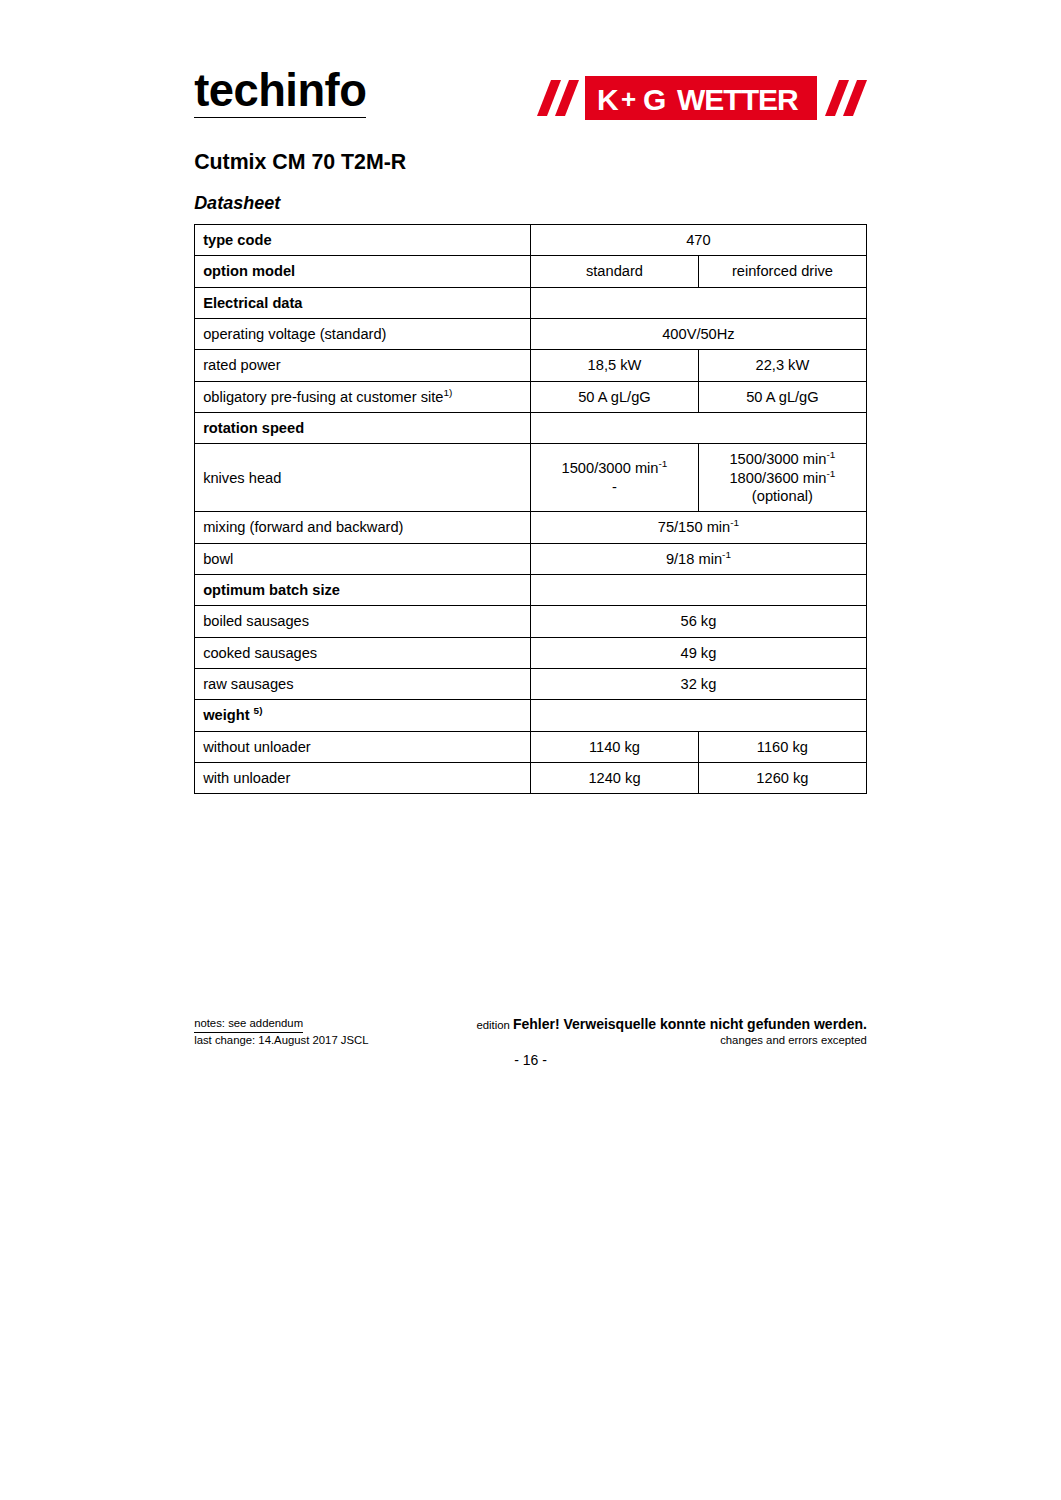techinfo
K + G WETTER
Cutmix CM 70 T2M-R
Datasheet
| type code | 470 |
| option model | standard | reinforced drive |
| Electrical data | |
| operating voltage (standard) | 400V/50Hz |
| rated power | 18,5 kW | 22,3 kW |
| obligatory pre-fusing at customer site 1) | 50 A gL/gG | 50 A gL/gG |
| rotation speed | |
| knives head | 1500/3000 min -1 - | 1500/3000 min -1 1800/3600 min -1 (optional) |
| mixing (forward and backward) | 75/150 min -1 |
| bowl | 9/18 min -1 |
| optimum batch size | |
| boiled sausages | 56 kg |
| cooked sausages | 49 kg |
| raw sausages | 32 kg |
| weight 5) | |
| without unloader | 1140 kg | 1160 kg |
| with unloader | 1240 kg | 1260 kg |
notes: see addendum
last change: 14.August 2017 JSCL
edition Fehler! Verweisquelle konnte nicht gefunden werden.
changes and errors excepted
- 16 -